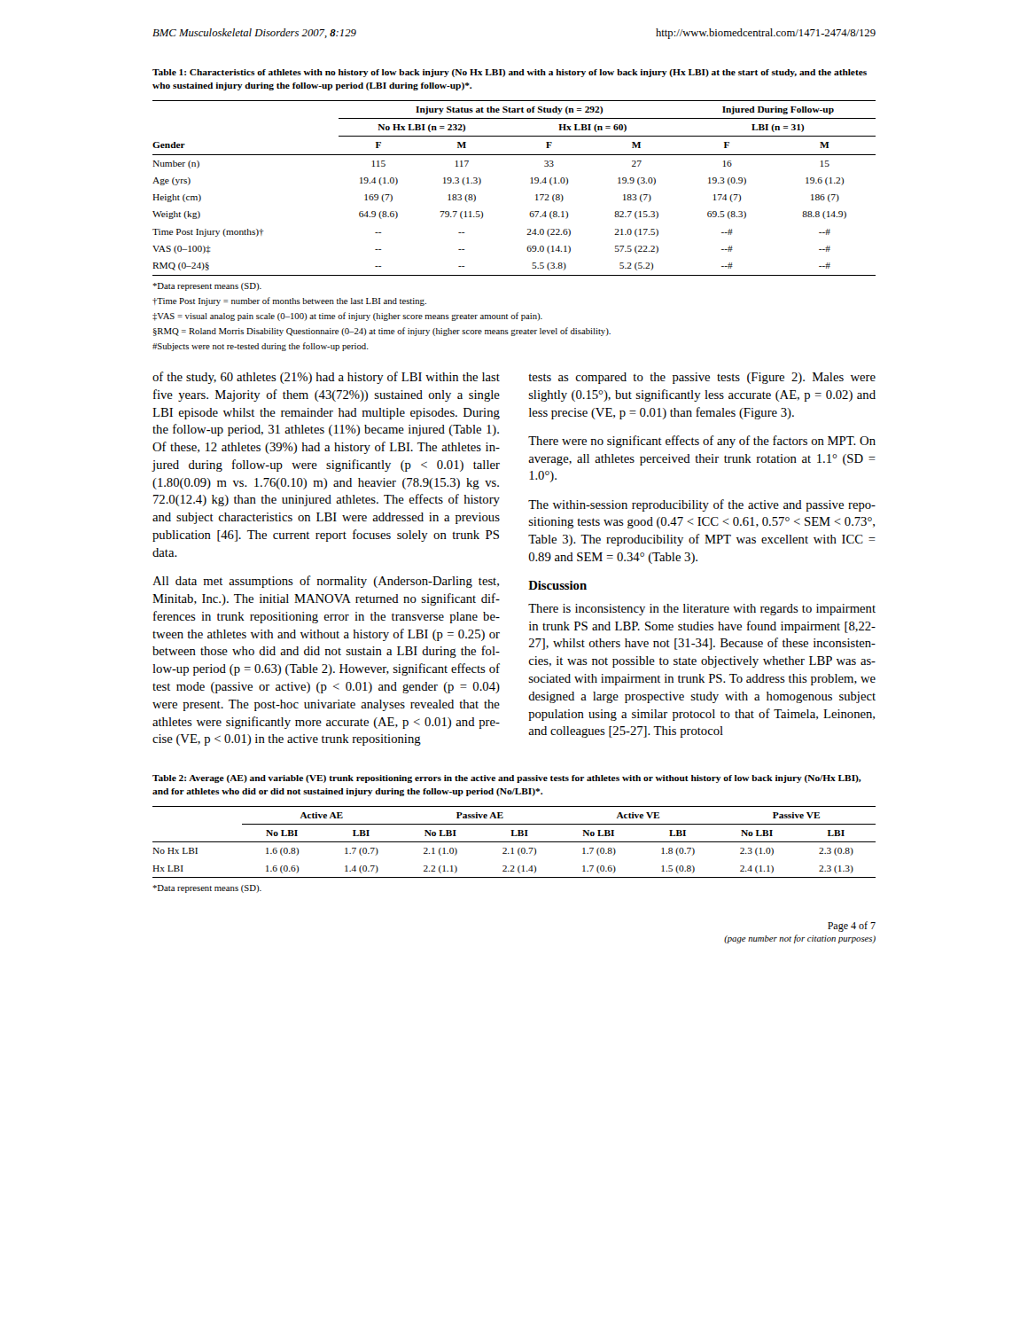BMC Musculoskeletal Disorders 2007, 8:129
http://www.biomedcentral.com/1471-2474/8/129
Table 1: Characteristics of athletes with no history of low back injury (No Hx LBI) and with a history of low back injury (Hx LBI) at the start of study, and the athletes who sustained injury during the follow-up period (LBI during follow-up)*.
| | Injury Status at the Start of Study (n = 292) | Injured During Follow-up |
| --- | --- | --- |
| | No Hx LBI (n = 232) | Hx LBI (n = 60) | LBI (n = 31) |
| Gender | F | M | F | M | F | M |
| Number (n) | 115 | 117 | 33 | 27 | 16 | 15 |
| Age (yrs) | 19.4 (1.0) | 19.3 (1.3) | 19.4 (1.0) | 19.9 (3.0) | 19.3 (0.9) | 19.6 (1.2) |
| Height (cm) | 169 (7) | 183 (8) | 172 (8) | 183 (7) | 174 (7) | 186 (7) |
| Weight (kg) | 64.9 (8.6) | 79.7 (11.5) | 67.4 (8.1) | 82.7 (15.3) | 69.5 (8.3) | 88.8 (14.9) |
| Time Post Injury (months)† | -- | -- | 24.0 (22.6) | 21.0 (17.5) | --# | --# |
| VAS (0–100)‡ | -- | -- | 69.0 (14.1) | 57.5 (22.2) | --# | --# |
| RMQ (0–24)§ | -- | -- | 5.5 (3.8) | 5.2 (5.2) | --# | --# |
*Data represent means (SD).
†Time Post Injury = number of months between the last LBI and testing.
‡VAS = visual analog pain scale (0–100) at time of injury (higher score means greater amount of pain).
§RMQ = Roland Morris Disability Questionnaire (0–24) at time of injury (higher score means greater level of disability).
#Subjects were not re-tested during the follow-up period.
of the study, 60 athletes (21%) had a history of LBI within the last five years. Majority of them (43(72%)) sustained only a single LBI episode whilst the remainder had multiple episodes. During the follow-up period, 31 athletes (11%) became injured (Table 1). Of these, 12 athletes (39%) had a history of LBI. The athletes injured during follow-up were significantly (p < 0.01) taller (1.80(0.09) m vs. 1.76(0.10) m) and heavier (78.9(15.3) kg vs. 72.0(12.4) kg) than the uninjured athletes. The effects of history and subject characteristics on LBI were addressed in a previous publication [46]. The current report focuses solely on trunk PS data.
All data met assumptions of normality (Anderson-Darling test, Minitab, Inc.). The initial MANOVA returned no significant differences in trunk repositioning error in the transverse plane between the athletes with and without a history of LBI (p = 0.25) or between those who did and did not sustain a LBI during the follow-up period (p = 0.63) (Table 2). However, significant effects of test mode (passive or active) (p < 0.01) and gender (p = 0.04) were present. The post-hoc univariate analyses revealed that the athletes were significantly more accurate (AE, p < 0.01) and precise (VE, p < 0.01) in the active trunk repositioning
tests as compared to the passive tests (Figure 2). Males were slightly (0.15°), but significantly less accurate (AE, p = 0.02) and less precise (VE, p = 0.01) than females (Figure 3).
There were no significant effects of any of the factors on MPT. On average, all athletes perceived their trunk rotation at 1.1° (SD = 1.0°).
The within-session reproducibility of the active and passive repositioning tests was good (0.47 < ICC < 0.61, 0.57° < SEM < 0.73°, Table 3). The reproducibility of MPT was excellent with ICC = 0.89 and SEM = 0.34° (Table 3).
Discussion
There is inconsistency in the literature with regards to impairment in trunk PS and LBP. Some studies have found impairment [8,22-27], whilst others have not [31-34]. Because of these inconsistencies, it was not possible to state objectively whether LBP was associated with impairment in trunk PS. To address this problem, we designed a large prospective study with a homogenous subject population using a similar protocol to that of Taimela, Leinonen, and colleagues [25-27]. This protocol
Table 2: Average (AE) and variable (VE) trunk repositioning errors in the active and passive tests for athletes with or without history of low back injury (No/Hx LBI), and for athletes who did or did not sustained injury during the follow-up period (No/LBI)*.
| | Active AE | Passive AE | Active VE | Passive VE |
| --- | --- | --- | --- | --- |
| | No LBI | LBI | No LBI | LBI | No LBI | LBI | No LBI | LBI |
| No Hx LBI | 1.6 (0.8) | 1.7 (0.7) | 2.1 (1.0) | 2.1 (0.7) | 1.7 (0.8) | 1.8 (0.7) | 2.3 (1.0) | 2.3 (0.8) |
| Hx LBI | 1.6 (0.6) | 1.4 (0.7) | 2.2 (1.1) | 2.2 (1.4) | 1.7 (0.6) | 1.5 (0.8) | 2.4 (1.1) | 2.3 (1.3) |
*Data represent means (SD).
Page 4 of 7
(page number not for citation purposes)